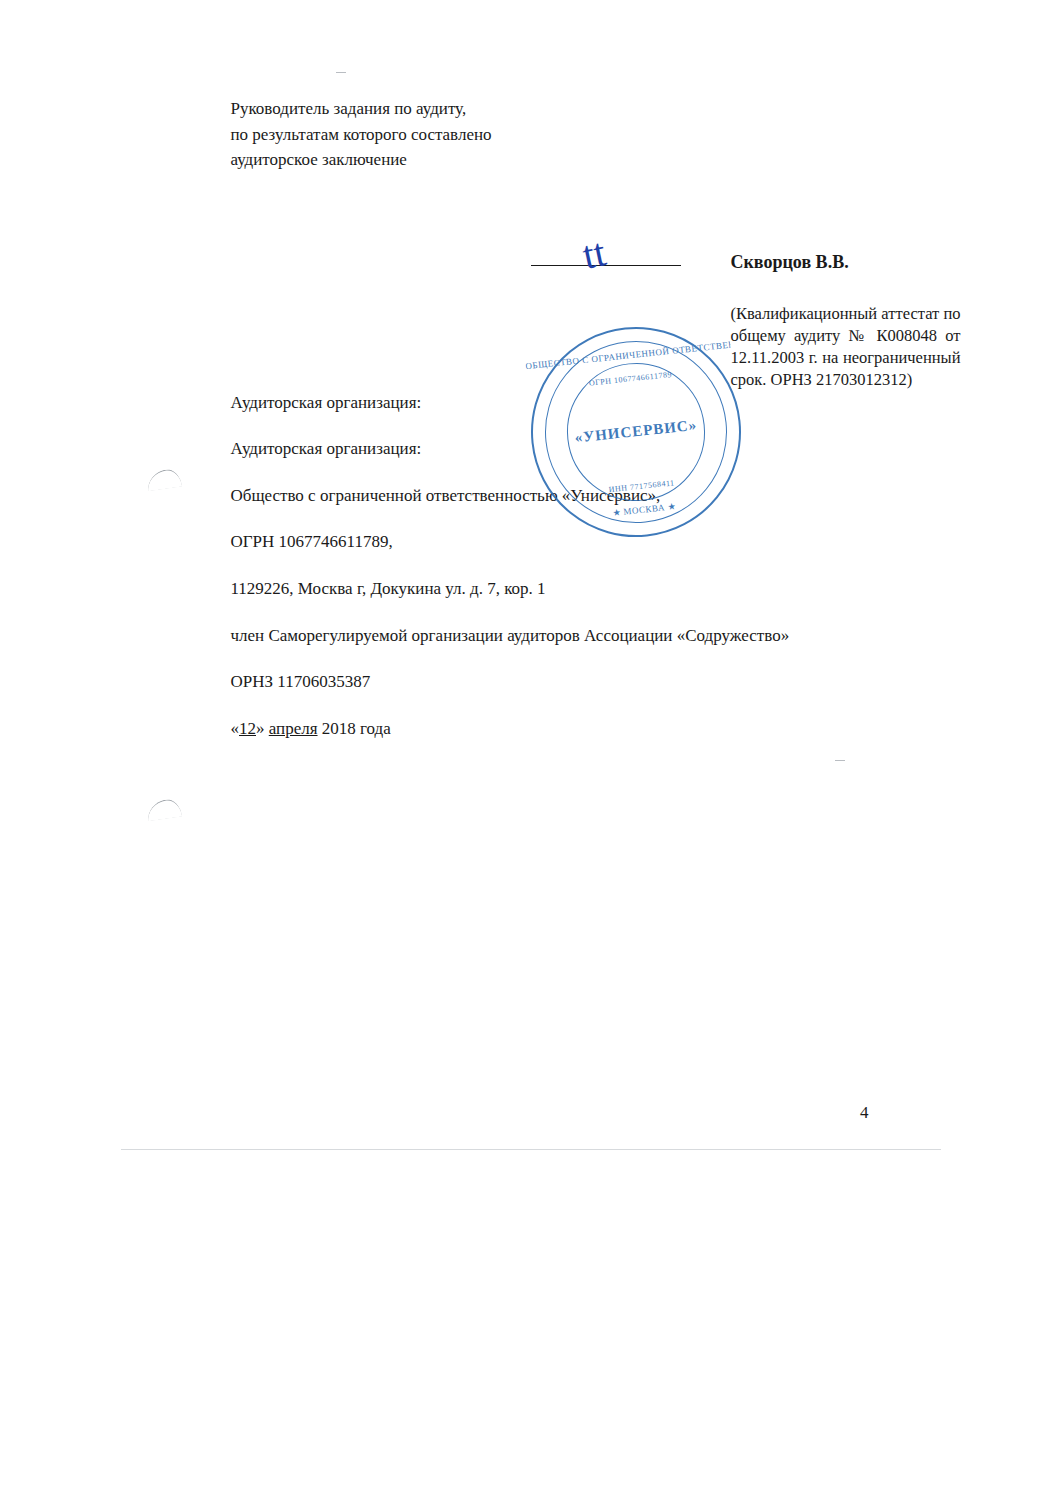Руководитель задания по аудиту,
по результатам которого составлено
аудиторское заключение
tt
Скворцов В.В.
(Квалификационный аттестат по общему аудиту № К008048 от 12.11.2003 г. на неограниченный срок. ОРНЗ 21703012312)
ОБЩЕСТВО С ОГРАНИЧЕННОЙ ОТВЕТСТВЕННОСТЬЮ
ОГРН 1067746611789
«УНИСЕРВИС»
ИНН 7717568411
★ МОСКВА ★
Аудиторская организация:
Аудиторская организация:
Общество с ограниченной ответственностью «Унисервис»,
ОГРН 1067746611789,
1129226, Москва г, Докукина ул. д. 7, кор. 1
член Саморегулируемой организации аудиторов Ассоциации «Содружество»
ОРНЗ 11706035387
«12» апреля 2018 года
4